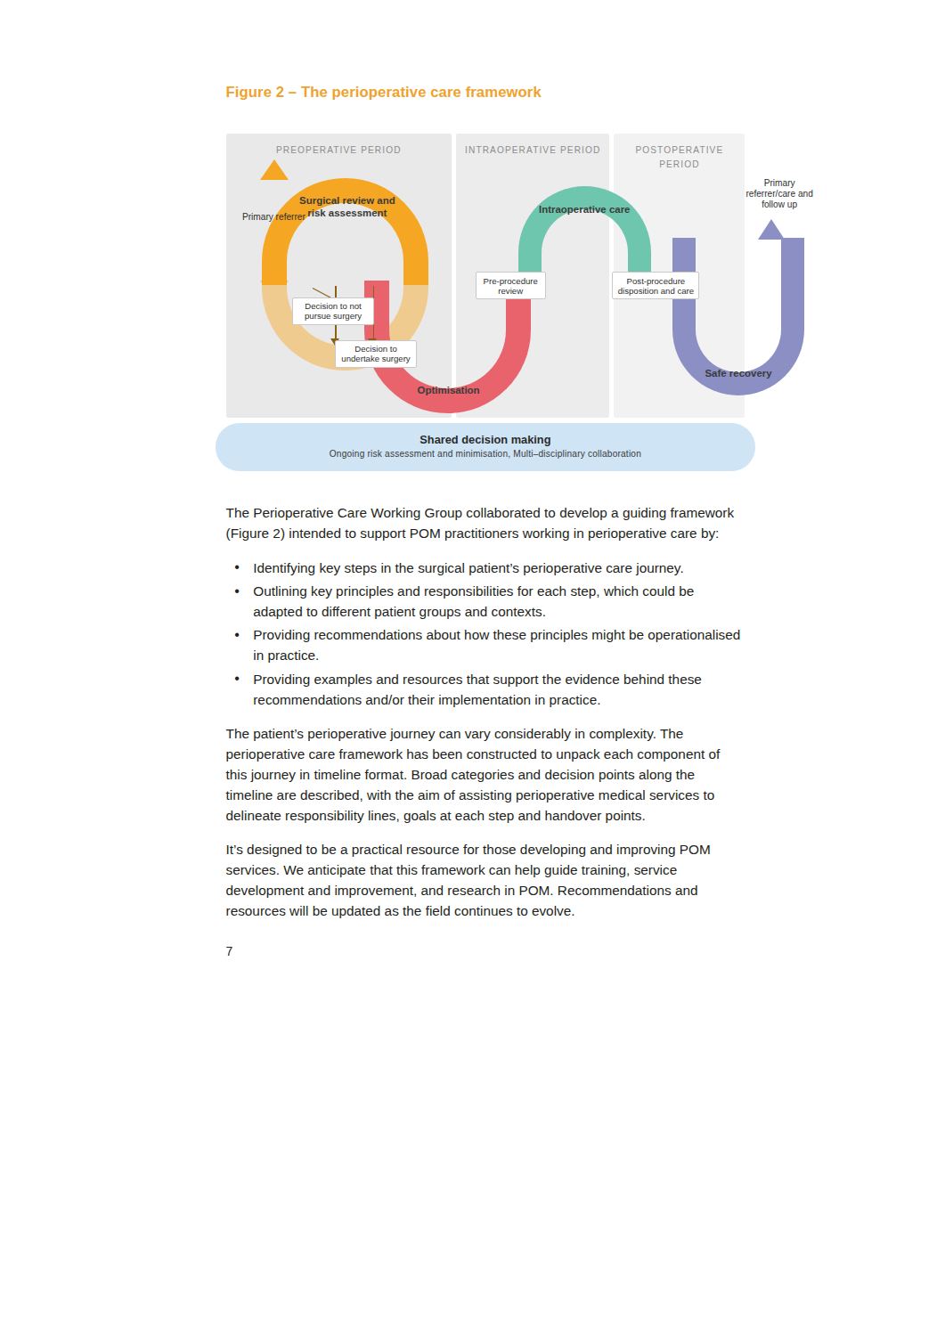Figure 2 – The perioperative care framework
Preoperative period
Intraoperative period
Postoperative period
Surgical review and
risk assessment
Optimisation
Intraoperative care
Safe recovery
Primary referrer
Primary
referrer/care and
follow up
Decision to not
pursue surgery
Decision to
undertake surgery
Pre-procedure
review
Post-procedure
disposition and care
Shared decision making
Ongoing risk assessment and minimisation, Multi–disciplinary collaboration
The Perioperative Care Working Group collaborated to develop a guiding framework (Figure 2) intended to support POM practitioners working in perioperative care by:
Identifying key steps in the surgical patient’s perioperative care journey.
Outlining key principles and responsibilities for each step, which could be adapted to different patient groups and contexts.
Providing recommendations about how these principles might be operationalised in practice.
Providing examples and resources that support the evidence behind these recommendations and/or their implementation in practice.
The patient’s perioperative journey can vary considerably in complexity. The perioperative care framework has been constructed to unpack each component of this journey in timeline format. Broad categories and decision points along the timeline are described, with the aim of assisting perioperative medical services to delineate responsibility lines, goals at each step and handover points.
It’s designed to be a practical resource for those developing and improving POM services. We anticipate that this framework can help guide training, service development and improvement, and research in POM. Recommendations and resources will be updated as the field continues to evolve.
7